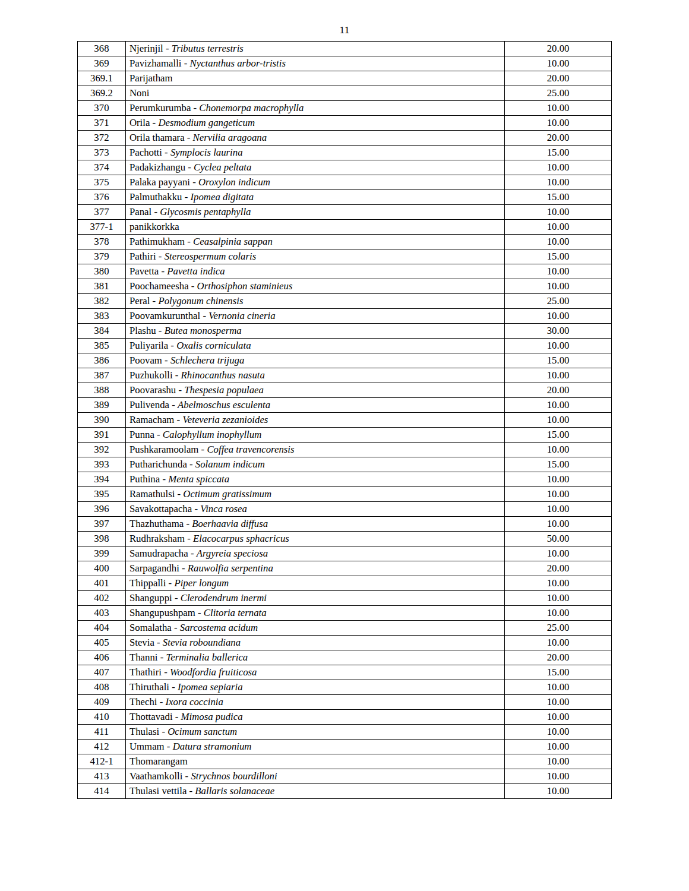11
| 368 | Njerinjil - Tributus terrestris | 20.00 |
| 369 | Pavizhamalli - Nyctanthus arbor-tristis | 10.00 |
| 369.1 | Parijatham | 20.00 |
| 369.2 | Noni | 25.00 |
| 370 | Perumkurumba - Chonemorpa macrophylla | 10.00 |
| 371 | Orila - Desmodium gangeticum | 10.00 |
| 372 | Orila thamara - Nervilia aragoana | 20.00 |
| 373 | Pachotti - Symplocis laurina | 15.00 |
| 374 | Padakizhangu - Cyclea peltata | 10.00 |
| 375 | Palaka payyani - Oroxylon indicum | 10.00 |
| 376 | Palmuthakku - Ipomea digitata | 15.00 |
| 377 | Panal - Glycosmis pentaphylla | 10.00 |
| 377-1 | panikkorkka | 10.00 |
| 378 | Pathimukham - Ceasalpinia sappan | 10.00 |
| 379 | Pathiri - Stereospermum colaris | 15.00 |
| 380 | Pavetta - Pavetta indica | 10.00 |
| 381 | Poochameesha - Orthosiphon staminieus | 10.00 |
| 382 | Peral - Polygonum chinensis | 25.00 |
| 383 | Poovamkurunthal - Vernonia cineria | 10.00 |
| 384 | Plashu - Butea monosperma | 30.00 |
| 385 | Puliyarila - Oxalis corniculata | 10.00 |
| 386 | Poovam - Schlechera trijuga | 15.00 |
| 387 | Puzhukolli - Rhinocanthus nasuta | 10.00 |
| 388 | Poovarashu - Thespesia populaea | 20.00 |
| 389 | Pulivenda - Abelmoschus esculenta | 10.00 |
| 390 | Ramacham - Veteveria zezanioides | 10.00 |
| 391 | Punna - Calophyllum inophyllum | 15.00 |
| 392 | Pushkaramoolam - Coffea travencorensis | 10.00 |
| 393 | Putharichunda - Solanum indicum | 15.00 |
| 394 | Puthina - Menta spiccata | 10.00 |
| 395 | Ramathulsi - Octimum gratissimum | 10.00 |
| 396 | Savakottapacha - Vinca rosea | 10.00 |
| 397 | Thazhuthama - Boerhaavia diffusa | 10.00 |
| 398 | Rudhraksham - Elacocarpus sphacricus | 50.00 |
| 399 | Samudrapacha - Argyreia speciosa | 10.00 |
| 400 | Sarpagandhi - Rauwolfia serpentina | 20.00 |
| 401 | Thippalli - Piper longum | 10.00 |
| 402 | Shanguppi - Clerodendrum inermi | 10.00 |
| 403 | Shangupushpam - Clitoria ternata | 10.00 |
| 404 | Somalatha - Sarcostema acidum | 25.00 |
| 405 | Stevia - Stevia roboundiana | 10.00 |
| 406 | Thanni - Terminalia ballerica | 20.00 |
| 407 | Thathiri - Woodfordia fruiticosa | 15.00 |
| 408 | Thiruthali - Ipomea sepiaria | 10.00 |
| 409 | Thechi - Ixora coccinia | 10.00 |
| 410 | Thottavadi - Mimosa pudica | 10.00 |
| 411 | Thulasi - Ocimum sanctum | 10.00 |
| 412 | Ummam - Datura stramonium | 10.00 |
| 412-1 | Thomarangam | 10.00 |
| 413 | Vaathamkolli - Strychnos bourdilloni | 10.00 |
| 414 | Thulasi vettila - Ballaris solanaceae | 10.00 |